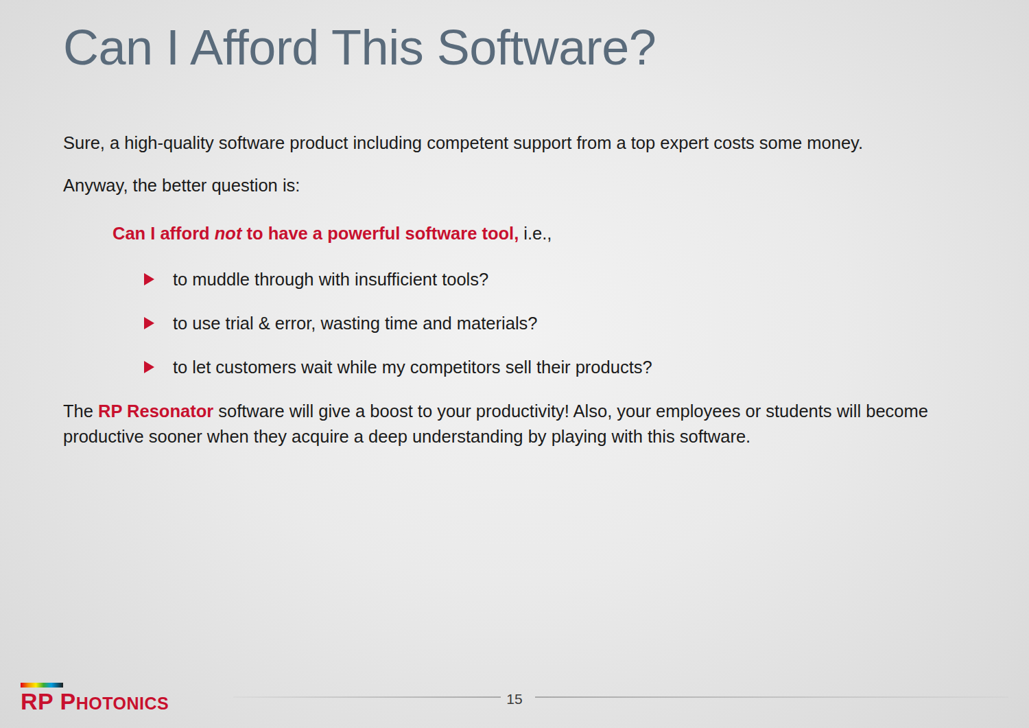Can I Afford This Software?
Sure, a high-quality software product including competent support from a top expert costs some money.
Anyway, the better question is:
Can I afford not to have a powerful software tool, i.e.,
to muddle through with insufficient tools?
to use trial & error, wasting time and materials?
to let customers wait while my competitors sell their products?
The RP Resonator software will give a boost to your productivity! Also, your employees or students will become productive sooner when they acquire a deep understanding by playing with this software.
RP P HOTONICS
15